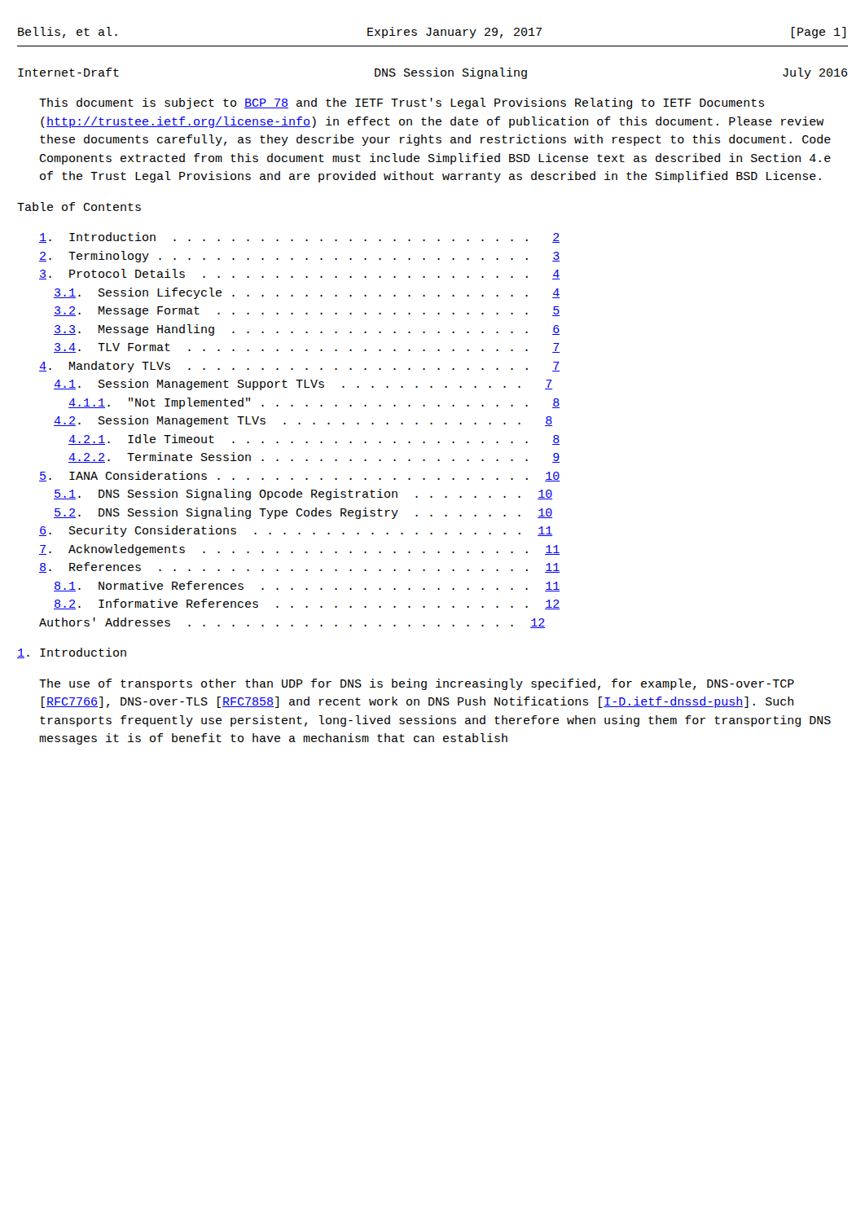Bellis, et al. Expires January 29, 2017 [Page 1]
Internet-Draft DNS Session Signaling July 2016
This document is subject to BCP 78 and the IETF Trust's Legal Provisions Relating to IETF Documents (http://trustee.ietf.org/license-info) in effect on the date of publication of this document. Please review these documents carefully, as they describe your rights and restrictions with respect to this document. Code Components extracted from this document must include Simplified BSD License text as described in Section 4.e of the Trust Legal Provisions and are provided without warranty as described in the Simplified BSD License.
Table of Contents
   1.  Introduction  . . . . . . . . . . . . . . . . . . . . . . . . .   2
   2.  Terminology . . . . . . . . . . . . . . . . . . . . . . . . . .   3
   3.  Protocol Details  . . . . . . . . . . . . . . . . . . . . . . .   4
     3.1.  Session Lifecycle . . . . . . . . . . . . . . . . . . . . .   4
     3.2.  Message Format  . . . . . . . . . . . . . . . . . . . . . .   5
     3.3.  Message Handling  . . . . . . . . . . . . . . . . . . . . .   6
     3.4.  TLV Format  . . . . . . . . . . . . . . . . . . . . . . . .   7
   4.  Mandatory TLVs  . . . . . . . . . . . . . . . . . . . . . . . .   7
     4.1.  Session Management Support TLVs  . . . . . . . . . . . . .   7
       4.1.1.  "Not Implemented" . . . . . . . . . . . . . . . . . . .   8
     4.2.  Session Management TLVs  . . . . . . . . . . . . . . . . .   8
       4.2.1.  Idle Timeout  . . . . . . . . . . . . . . . . . . . . .   8
       4.2.2.  Terminate Session . . . . . . . . . . . . . . . . . . .   9
   5.  IANA Considerations . . . . . . . . . . . . . . . . . . . . . .  10
     5.1.  DNS Session Signaling Opcode Registration  . . . . . . . .  10
     5.2.  DNS Session Signaling Type Codes Registry  . . . . . . . .  10
   6.  Security Considerations  . . . . . . . . . . . . . . . . . . .  11
   7.  Acknowledgements  . . . . . . . . . . . . . . . . . . . . . . .  11
   8.  References  . . . . . . . . . . . . . . . . . . . . . . . . . .  11
     8.1.  Normative References  . . . . . . . . . . . . . . . . . . .  11
     8.2.  Informative References  . . . . . . . . . . . . . . . . . .  12
   Authors' Addresses  . . . . . . . . . . . . . . . . . . . . . . .  12
1. Introduction
The use of transports other than UDP for DNS is being increasingly specified, for example, DNS-over-TCP [RFC7766], DNS-over-TLS [RFC7858] and recent work on DNS Push Notifications [I-D.ietf-dnssd-push]. Such transports frequently use persistent, long-lived sessions and therefore when using them for transporting DNS messages it is of benefit to have a mechanism that can establish